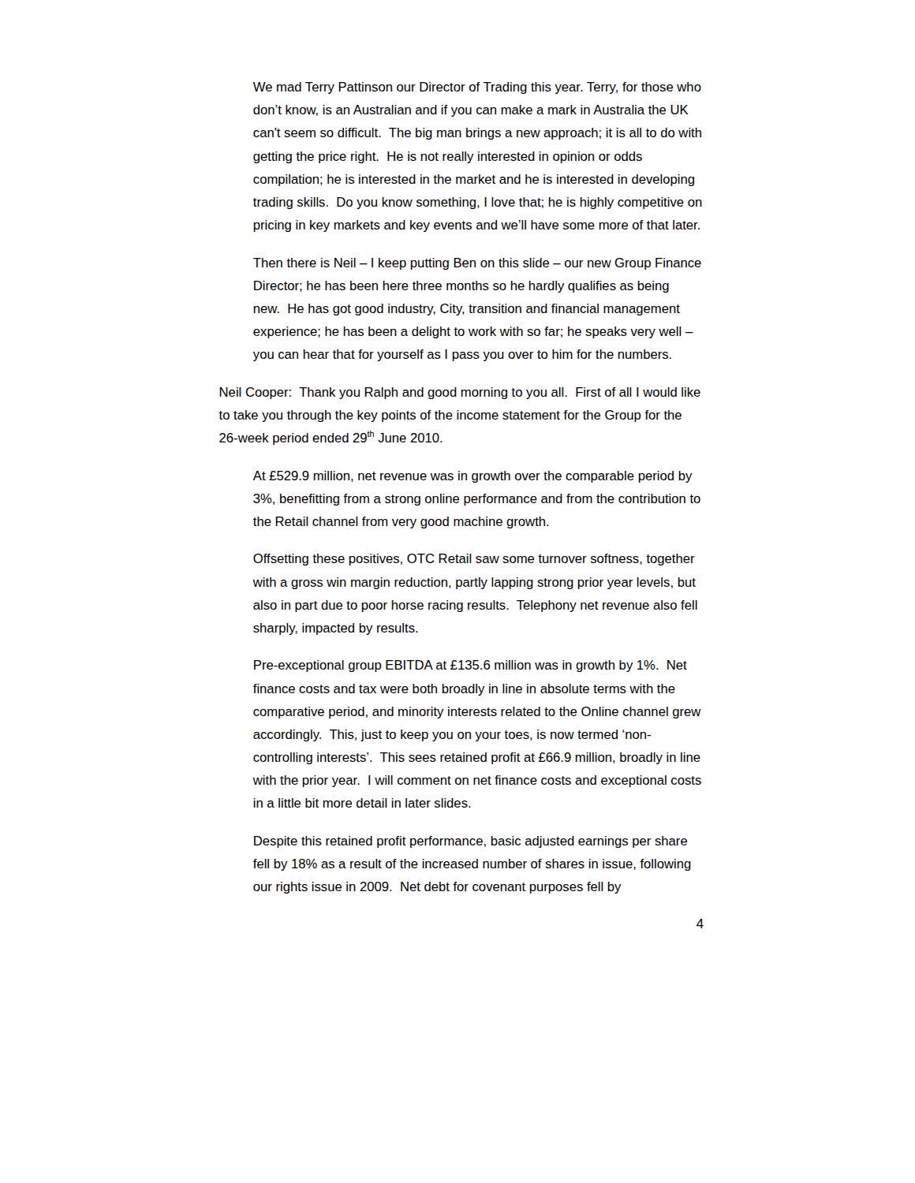We mad Terry Pattinson our Director of Trading this year. Terry, for those who don’t know, is an Australian and if you can make a mark in Australia the UK can't seem so difficult. The big man brings a new approach; it is all to do with getting the price right. He is not really interested in opinion or odds compilation; he is interested in the market and he is interested in developing trading skills. Do you know something, I love that; he is highly competitive on pricing in key markets and key events and we’ll have some more of that later.
Then there is Neil – I keep putting Ben on this slide – our new Group Finance Director; he has been here three months so he hardly qualifies as being new. He has got good industry, City, transition and financial management experience; he has been a delight to work with so far; he speaks very well – you can hear that for yourself as I pass you over to him for the numbers.
Neil Cooper: Thank you Ralph and good morning to you all. First of all I would like to take you through the key points of the income statement for the Group for the 26-week period ended 29th June 2010.
At £529.9 million, net revenue was in growth over the comparable period by 3%, benefitting from a strong online performance and from the contribution to the Retail channel from very good machine growth.
Offsetting these positives, OTC Retail saw some turnover softness, together with a gross win margin reduction, partly lapping strong prior year levels, but also in part due to poor horse racing results. Telephony net revenue also fell sharply, impacted by results.
Pre-exceptional group EBITDA at £135.6 million was in growth by 1%. Net finance costs and tax were both broadly in line in absolute terms with the comparative period, and minority interests related to the Online channel grew accordingly. This, just to keep you on your toes, is now termed ‘non-controlling interests’. This sees retained profit at £66.9 million, broadly in line with the prior year. I will comment on net finance costs and exceptional costs in a little bit more detail in later slides.
Despite this retained profit performance, basic adjusted earnings per share fell by 18% as a result of the increased number of shares in issue, following our rights issue in 2009. Net debt for covenant purposes fell by
4